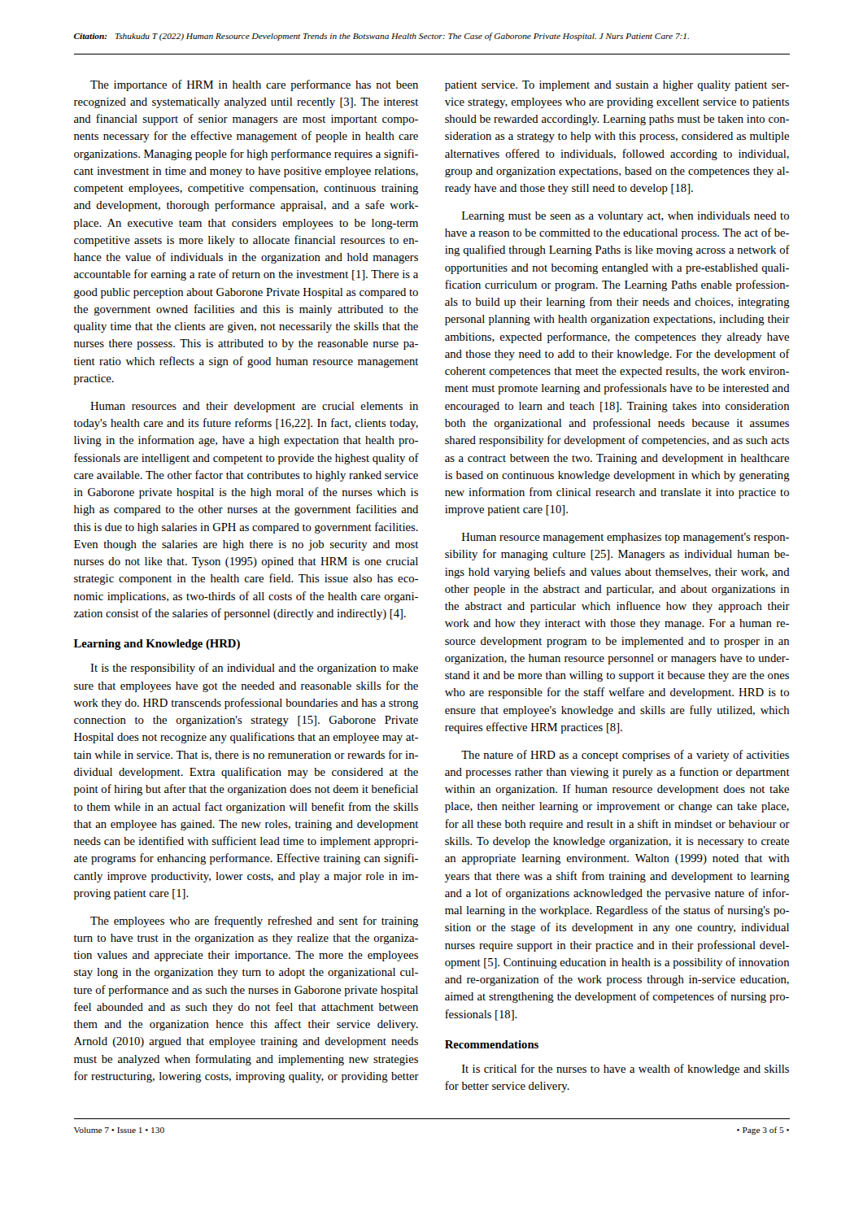Citation: Tshukudu T (2022) Human Resource Development Trends in the Botswana Health Sector: The Case of Gaborone Private Hospital. J Nurs Patient Care 7:1.
The importance of HRM in health care performance has not been recognized and systematically analyzed until recently [3]. The interest and financial support of senior managers are most important components necessary for the effective management of people in health care organizations. Managing people for high performance requires a significant investment in time and money to have positive employee relations, competent employees, competitive compensation, continuous training and development, thorough performance appraisal, and a safe workplace. An executive team that considers employees to be long-term competitive assets is more likely to allocate financial resources to enhance the value of individuals in the organization and hold managers accountable for earning a rate of return on the investment [1]. There is a good public perception about Gaborone Private Hospital as compared to the government owned facilities and this is mainly attributed to the quality time that the clients are given, not necessarily the skills that the nurses there possess. This is attributed to by the reasonable nurse patient ratio which reflects a sign of good human resource management practice.
Human resources and their development are crucial elements in today's health care and its future reforms [16,22]. In fact, clients today, living in the information age, have a high expectation that health professionals are intelligent and competent to provide the highest quality of care available. The other factor that contributes to highly ranked service in Gaborone private hospital is the high moral of the nurses which is high as compared to the other nurses at the government facilities and this is due to high salaries in GPH as compared to government facilities. Even though the salaries are high there is no job security and most nurses do not like that. Tyson (1995) opined that HRM is one crucial strategic component in the health care field. This issue also has economic implications, as two-thirds of all costs of the health care organization consist of the salaries of personnel (directly and indirectly) [4].
Learning and Knowledge (HRD)
It is the responsibility of an individual and the organization to make sure that employees have got the needed and reasonable skills for the work they do. HRD transcends professional boundaries and has a strong connection to the organization's strategy [15]. Gaborone Private Hospital does not recognize any qualifications that an employee may attain while in service. That is, there is no remuneration or rewards for individual development. Extra qualification may be considered at the point of hiring but after that the organization does not deem it beneficial to them while in an actual fact organization will benefit from the skills that an employee has gained. The new roles, training and development needs can be identified with sufficient lead time to implement appropriate programs for enhancing performance. Effective training can significantly improve productivity, lower costs, and play a major role in improving patient care [1].
The employees who are frequently refreshed and sent for training turn to have trust in the organization as they realize that the organization values and appreciate their importance. The more the employees stay long in the organization they turn to adopt the organizational culture of performance and as such the nurses in Gaborone private hospital feel abounded and as such they do not feel that attachment between them and the organization hence this affect their service delivery. Arnold (2010) argued that employee training and development needs must be analyzed when formulating and implementing new strategies for restructuring, lowering costs, improving quality, or providing better patient service. To implement and sustain a higher quality patient service strategy, employees who are providing excellent service to patients should be rewarded accordingly. Learning paths must be taken into consideration as a strategy to help with this process, considered as multiple alternatives offered to individuals, followed according to individual, group and organization expectations, based on the competences they already have and those they still need to develop [18].
Learning must be seen as a voluntary act, when individuals need to have a reason to be committed to the educational process. The act of being qualified through Learning Paths is like moving across a network of opportunities and not becoming entangled with a pre-established qualification curriculum or program. The Learning Paths enable professionals to build up their learning from their needs and choices, integrating personal planning with health organization expectations, including their ambitions, expected performance, the competences they already have and those they need to add to their knowledge. For the development of coherent competences that meet the expected results, the work environment must promote learning and professionals have to be interested and encouraged to learn and teach [18]. Training takes into consideration both the organizational and professional needs because it assumes shared responsibility for development of competencies, and as such acts as a contract between the two. Training and development in healthcare is based on continuous knowledge development in which by generating new information from clinical research and translate it into practice to improve patient care [10].
Human resource management emphasizes top management's responsibility for managing culture [25]. Managers as individual human beings hold varying beliefs and values about themselves, their work, and other people in the abstract and particular, and about organizations in the abstract and particular which influence how they approach their work and how they interact with those they manage. For a human resource development program to be implemented and to prosper in an organization, the human resource personnel or managers have to understand it and be more than willing to support it because they are the ones who are responsible for the staff welfare and development. HRD is to ensure that employee's knowledge and skills are fully utilized, which requires effective HRM practices [8].
The nature of HRD as a concept comprises of a variety of activities and processes rather than viewing it purely as a function or department within an organization. If human resource development does not take place, then neither learning or improvement or change can take place, for all these both require and result in a shift in mindset or behaviour or skills. To develop the knowledge organization, it is necessary to create an appropriate learning environment. Walton (1999) noted that with years that there was a shift from training and development to learning and a lot of organizations acknowledged the pervasive nature of informal learning in the workplace. Regardless of the status of nursing's position or the stage of its development in any one country, individual nurses require support in their practice and in their professional development [5]. Continuing education in health is a possibility of innovation and re-organization of the work process through in-service education, aimed at strengthening the development of competences of nursing professionals [18].
Recommendations
It is critical for the nurses to have a wealth of knowledge and skills for better service delivery.
Volume 7 • Issue 1 • 130 • Page 3 of 5 •